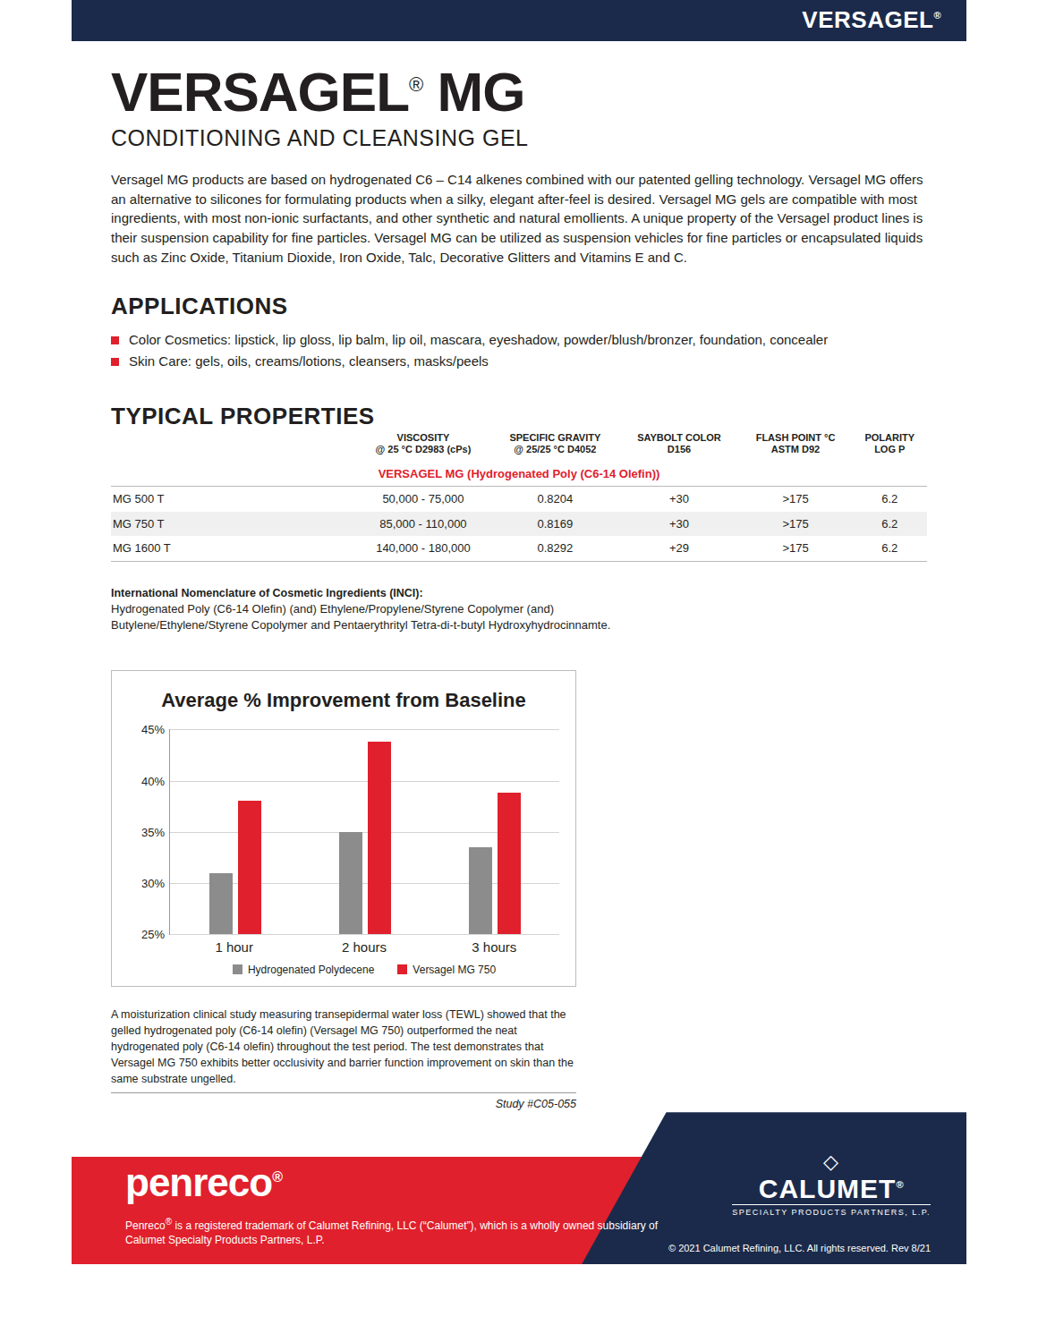VERSAGEL®
VERSAGEL® MG
CONDITIONING AND CLEANSING GEL
Versagel MG products are based on hydrogenated C6 – C14 alkenes combined with our patented gelling technology. Versagel MG offers an alternative to silicones for formulating products when a silky, elegant after-feel is desired. Versagel MG gels are compatible with most ingredients, with most non-ionic surfactants, and other synthetic and natural emollients. A unique property of the Versagel product lines is their suspension capability for fine particles. Versagel MG can be utilized as suspension vehicles for fine particles or encapsulated liquids such as Zinc Oxide, Titanium Dioxide, Iron Oxide, Talc, Decorative Glitters and Vitamins E and C.
APPLICATIONS
Color Cosmetics: lipstick, lip gloss, lip balm, lip oil, mascara, eyeshadow, powder/blush/bronzer, foundation, concealer
Skin Care: gels, oils, creams/lotions, cleansers, masks/peels
TYPICAL PROPERTIES
| | VISCOSITY @ 25 °C D2983 (cPs) | SPECIFIC GRAVITY @ 25/25 °C D4052 | SAYBOLT COLOR D156 | FLASH POINT °C ASTM D92 | POLARITY LOG P |
| --- | --- | --- | --- | --- | --- |
| VERSAGEL MG (Hydrogenated Poly (C6-14 Olefin)) |
| MG 500 T | 50,000 - 75,000 | 0.8204 | +30 | >175 | 6.2 |
| MG 750 T | 85,000 - 110,000 | 0.8169 | +30 | >175 | 6.2 |
| MG 1600 T | 140,000 - 180,000 | 0.8292 | +29 | >175 | 6.2 |
International Nomenclature of Cosmetic Ingredients (INCI):
Hydrogenated Poly (C6-14 Olefin) (and) Ethylene/Propylene/Styrene Copolymer (and)
Butylene/Ethylene/Styrene Copolymer and Pentaerythrityl Tetra-di-t-butyl Hydroxyhydrocinnamte.
Average % Improvement from Baseline
45%
40%
35%
30%
25%
1 hour 2 hours 3 hours
Hydrogenated Polydecene Versagel MG 750
A moisturization clinical study measuring transepidermal water loss (TEWL) showed that the gelled hydrogenated poly (C6-14 olefin) (Versagel MG 750) outperformed the neat hydrogenated poly (C6-14 olefin) throughout the test period. The test demonstrates that Versagel MG 750 exhibits better occlusivity and barrier function improvement on skin than the same substrate ungelled.
Study #C05-055
penreco®
Penreco® is a registered trademark of Calumet Refining, LLC (“Calumet”), which is a wholly owned subsidiary of Calumet Specialty Products Partners, L.P.
◇
CALUMET®
SPECIALTY PRODUCTS PARTNERS, L.P.
© 2021 Calumet Refining, LLC. All rights reserved. Rev 8/21